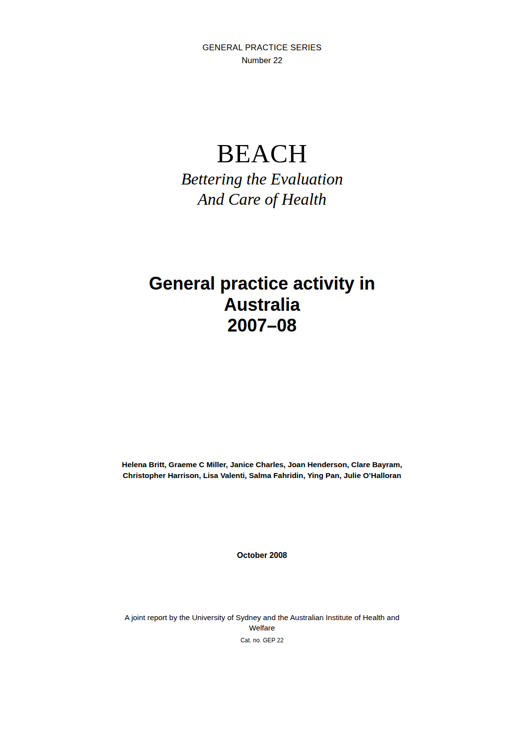GENERAL PRACTICE SERIES
Number 22
BEACH
Bettering the Evaluation
And Care of Health
General practice activity in Australia
2007–08
Helena Britt, Graeme C Miller, Janice Charles, Joan Henderson, Clare Bayram,
Christopher Harrison, Lisa Valenti, Salma Fahridin, Ying Pan, Julie O’Halloran
October 2008
A joint report by the University of Sydney and the Australian Institute of Health and Welfare
Cat. no. GEP 22